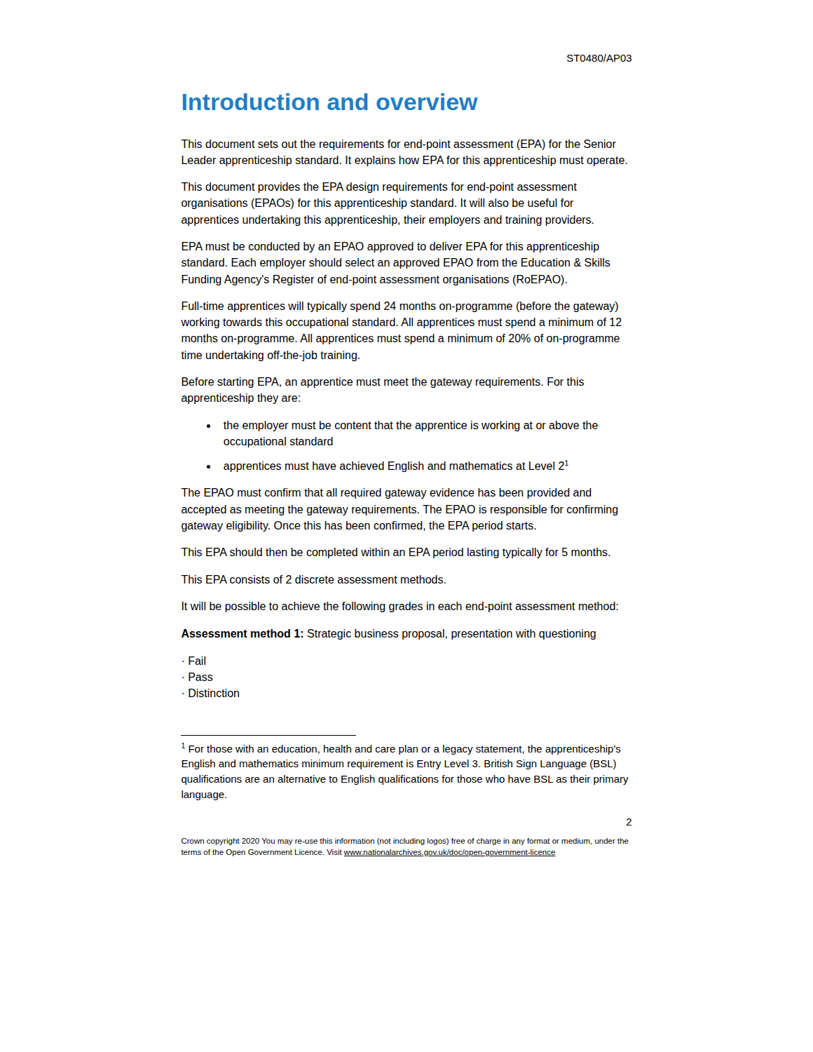ST0480/AP03
Introduction and overview
This document sets out the requirements for end-point assessment (EPA) for the Senior Leader apprenticeship standard. It explains how EPA for this apprenticeship must operate.
This document provides the EPA design requirements for end-point assessment organisations (EPAOs) for this apprenticeship standard. It will also be useful for apprentices undertaking this apprenticeship, their employers and training providers.
EPA must be conducted by an EPAO approved to deliver EPA for this apprenticeship standard. Each employer should select an approved EPAO from the Education & Skills Funding Agency's Register of end-point assessment organisations (RoEPAO).
Full-time apprentices will typically spend 24 months on-programme (before the gateway) working towards this occupational standard. All apprentices must spend a minimum of 12 months on-programme. All apprentices must spend a minimum of 20% of on-programme time undertaking off-the-job training.
Before starting EPA, an apprentice must meet the gateway requirements. For this apprenticeship they are:
the employer must be content that the apprentice is working at or above the occupational standard
apprentices must have achieved English and mathematics at Level 21
The EPAO must confirm that all required gateway evidence has been provided and accepted as meeting the gateway requirements. The EPAO is responsible for confirming gateway eligibility. Once this has been confirmed, the EPA period starts.
This EPA should then be completed within an EPA period lasting typically for 5 months.
This EPA consists of 2 discrete assessment methods.
It will be possible to achieve the following grades in each end-point assessment method:
Assessment method 1: Strategic business proposal, presentation with questioning
· Fail
· Pass
· Distinction
1 For those with an education, health and care plan or a legacy statement, the apprenticeship's English and mathematics minimum requirement is Entry Level 3. British Sign Language (BSL) qualifications are an alternative to English qualifications for those who have BSL as their primary language.
2
Crown copyright 2020 You may re-use this information (not including logos) free of charge in any format or medium, under the terms of the Open Government Licence. Visit www.nationalarchives.gov.uk/doc/open-government-licence